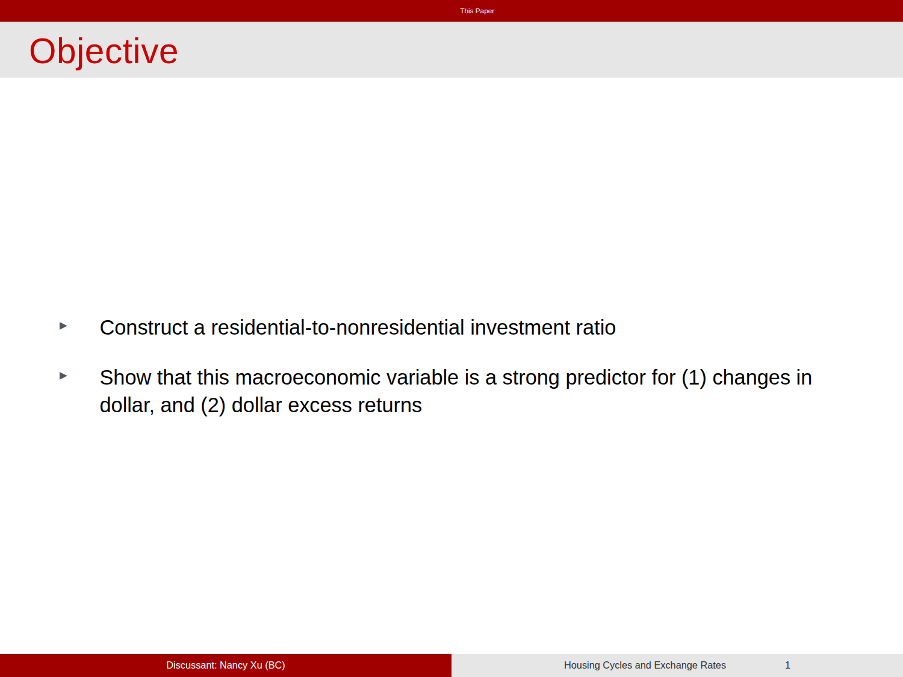This Paper
Objective
Construct a residential-to-nonresidential investment ratio
Show that this macroeconomic variable is a strong predictor for (1) changes in dollar, and (2) dollar excess returns
Discussant: Nancy Xu (BC)
Housing Cycles and Exchange Rates 1